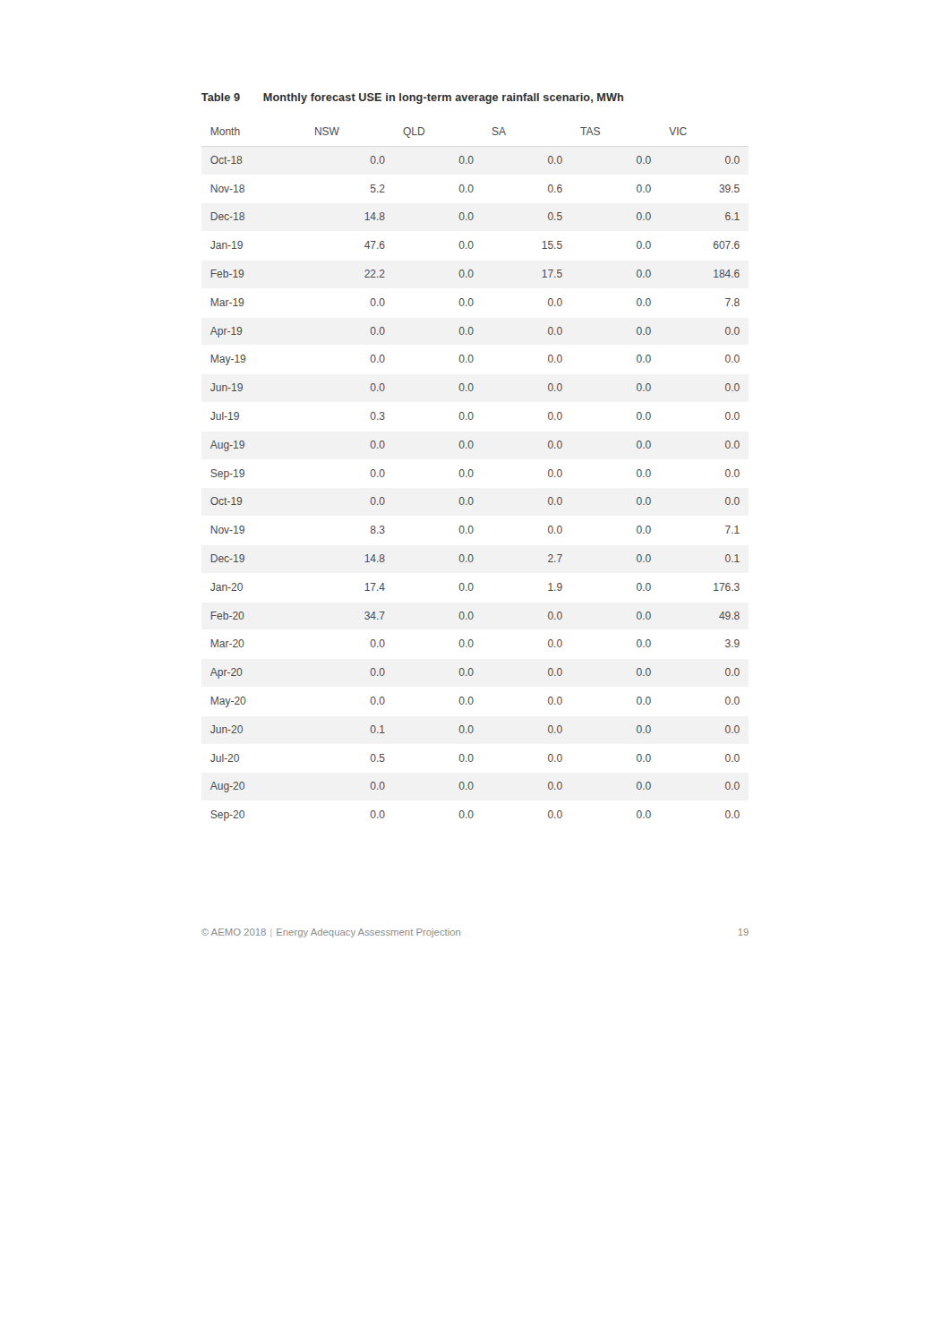Table 9 Monthly forecast USE in long-term average rainfall scenario, MWh
| Month | NSW | QLD | SA | TAS | VIC |
| --- | --- | --- | --- | --- | --- |
| Oct-18 | 0.0 | 0.0 | 0.0 | 0.0 | 0.0 |
| Nov-18 | 5.2 | 0.0 | 0.6 | 0.0 | 39.5 |
| Dec-18 | 14.8 | 0.0 | 0.5 | 0.0 | 6.1 |
| Jan-19 | 47.6 | 0.0 | 15.5 | 0.0 | 607.6 |
| Feb-19 | 22.2 | 0.0 | 17.5 | 0.0 | 184.6 |
| Mar-19 | 0.0 | 0.0 | 0.0 | 0.0 | 7.8 |
| Apr-19 | 0.0 | 0.0 | 0.0 | 0.0 | 0.0 |
| May-19 | 0.0 | 0.0 | 0.0 | 0.0 | 0.0 |
| Jun-19 | 0.0 | 0.0 | 0.0 | 0.0 | 0.0 |
| Jul-19 | 0.3 | 0.0 | 0.0 | 0.0 | 0.0 |
| Aug-19 | 0.0 | 0.0 | 0.0 | 0.0 | 0.0 |
| Sep-19 | 0.0 | 0.0 | 0.0 | 0.0 | 0.0 |
| Oct-19 | 0.0 | 0.0 | 0.0 | 0.0 | 0.0 |
| Nov-19 | 8.3 | 0.0 | 0.0 | 0.0 | 7.1 |
| Dec-19 | 14.8 | 0.0 | 2.7 | 0.0 | 0.1 |
| Jan-20 | 17.4 | 0.0 | 1.9 | 0.0 | 176.3 |
| Feb-20 | 34.7 | 0.0 | 0.0 | 0.0 | 49.8 |
| Mar-20 | 0.0 | 0.0 | 0.0 | 0.0 | 3.9 |
| Apr-20 | 0.0 | 0.0 | 0.0 | 0.0 | 0.0 |
| May-20 | 0.0 | 0.0 | 0.0 | 0.0 | 0.0 |
| Jun-20 | 0.1 | 0.0 | 0.0 | 0.0 | 0.0 |
| Jul-20 | 0.5 | 0.0 | 0.0 | 0.0 | 0.0 |
| Aug-20 | 0.0 | 0.0 | 0.0 | 0.0 | 0.0 |
| Sep-20 | 0.0 | 0.0 | 0.0 | 0.0 | 0.0 |
© AEMO 2018|Energy Adequacy Assessment Projection
19